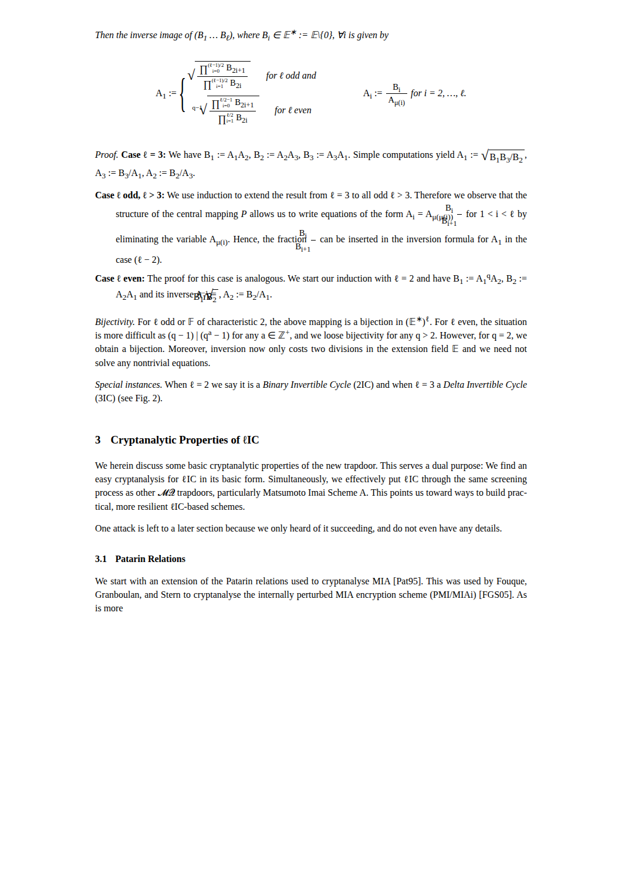Then the inverse image of (B1 … Bℓ), where Bi ∈ 𝔼∗ := 𝔼\{0}, ∀i is given by
A1 := √∏(ℓ−1)/2 i=0 B2i+1∏(ℓ−1)/2 i=1 B2i for ℓ odd and q−1√∏ℓ/2−1 i=0 B2i+1∏ℓ/2 i=1 B2i for ℓ even Ai := Bi Aμ(i) for i = 2, …, ℓ.
Proof. Case ℓ = 3: We have B1 := A1A2, B2 := A2A3, B3 := A3A1. Simple computations yield A1 := √B1B3/B2, A3 := B3/A1, A2 := B2/A3.
Case ℓ odd, ℓ > 3: We use induction to extend the result from ℓ = 3 to all odd ℓ > 3. Therefore we observe that the structure of the central mapping P allows us to write equations of the form Ai = Aμ(μ(i)) Bi Bi+1 for 1 < i < ℓ by eliminating the variable Aμ(i). Hence, the fraction Bi Bi+1 can be inserted in the inversion formula for A1 in the case (ℓ − 2).
Case ℓ even: The proof for this case is analogous. We start our induction with ℓ = 2 and have B1 := A1qA2, B2 := A2A1 and its inverse A1 := q−1√B1/B2, A2 := B2/A1.
Bijectivity. For ℓ odd or 𝔽 of characteristic 2, the above mapping is a bijection in (𝔼∗)ℓ. For ℓ even, the situation is more difficult as (q − 1) | (qa − 1) for any a ∈ ℤ+, and we loose bijectivity for any q > 2. However, for q = 2, we obtain a bijection. Moreover, inversion now only costs two divisions in the extension field 𝔼 and we need not solve any nontrivial equations.
Special instances. When ℓ = 2 we say it is a Binary Invertible Cycle (2IC) and when ℓ = 3 a Delta Invertible Cycle (3IC) (see Fig. 2).
3 Cryptanalytic Properties of ℓIC
We herein discuss some basic cryptanalytic properties of the new trapdoor. This serves a dual purpose: We find an easy cryptanalysis for ℓIC in its basic form. Simultaneously, we effectively put ℓIC through the same screening process as other 𝓜𝓠 trapdoors, particularly Matsumoto Imai Scheme A. This points us toward ways to build practical, more resilient ℓIC-based schemes.
One attack is left to a later section because we only heard of it succeeding, and do not even have any details.
3.1 Patarin Relations
We start with an extension of the Patarin relations used to cryptanalyse MIA [Pat95]. This was used by Fouque, Granboulan, and Stern to cryptanalyse the internally perturbed MIA encryption scheme (PMI/MIAi) [FGS05]. As is more